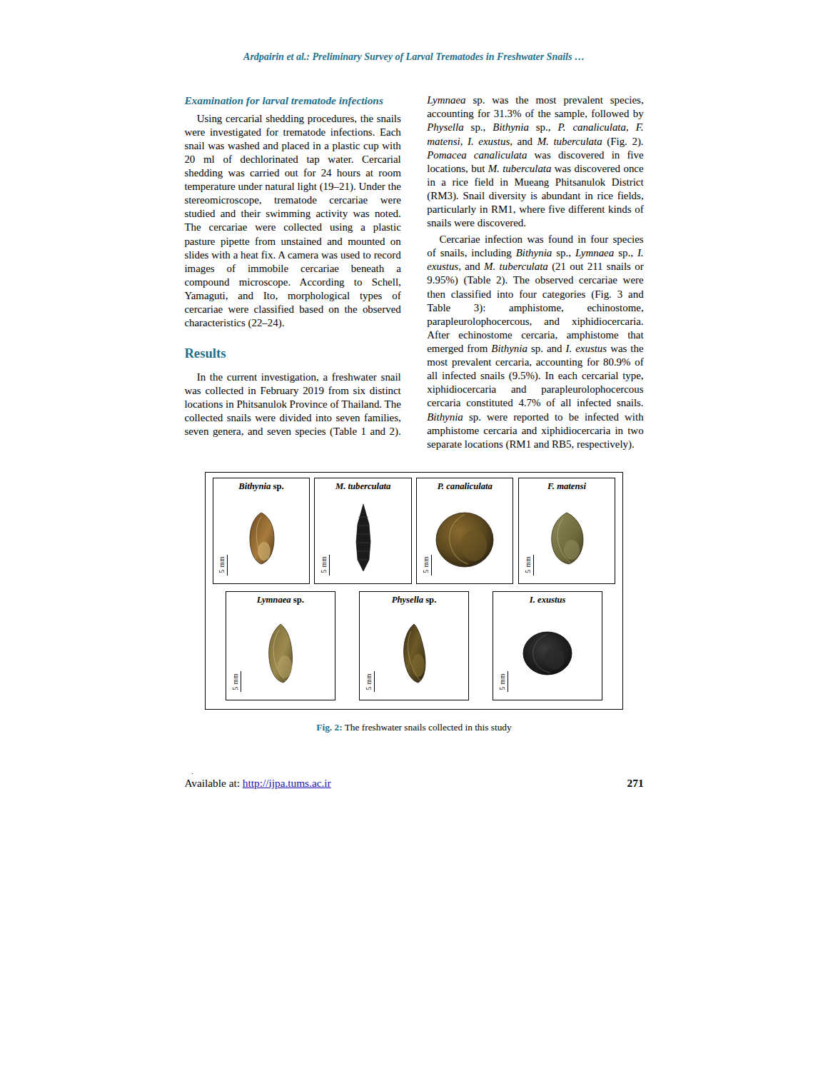Ardpairin et al.: Preliminary Survey of Larval Trematodes in Freshwater Snails …
Examination for larval trematode infections
Using cercarial shedding procedures, the snails were investigated for trematode infections. Each snail was washed and placed in a plastic cup with 20 ml of dechlorinated tap water. Cercarial shedding was carried out for 24 hours at room temperature under natural light (19–21). Under the stereomicroscope, trematode cercariae were studied and their swimming activity was noted. The cercariae were collected using a plastic pasture pipette from unstained and mounted on slides with a heat fix. A camera was used to record images of immobile cercariae beneath a compound microscope. According to Schell, Yamaguti, and Ito, morphological types of cercariae were classified based on the observed characteristics (22–24).
Results
In the current investigation, a freshwater snail was collected in February 2019 from six distinct locations in Phitsanulok Province of Thailand. The collected snails were divided into seven families, seven genera, and seven species (Table 1 and 2). Lymnaea sp. was the most prevalent species, accounting for 31.3% of the sample, followed by Physella sp., Bithynia sp., P. canaliculata, F. matensi, I. exustus, and M. tuberculata (Fig. 2). Pomacea canaliculata was discovered in five locations, but M. tuberculata was discovered once in a rice field in Mueang Phitsanulok District (RM3). Snail diversity is abundant in rice fields, particularly in RM1, where five different kinds of snails were discovered.
Cercariae infection was found in four species of snails, including Bithynia sp., Lymnaea sp., I. exustus, and M. tuberculata (21 out 211 snails or 9.95%) (Table 2). The observed cercariae were then classified into four categories (Fig. 3 and Table 3): amphistome, echinostome, parapleurolophocercous, and xiphidiocercaria. After echinostome cercaria, amphistome that emerged from Bithynia sp. and I. exustus was the most prevalent cercaria, accounting for 80.9% of all infected snails (9.5%). In each cercarial type, xiphidiocercaria and parapleurolophocercous cercaria constituted 4.7% of all infected snails. Bithynia sp. were reported to be infected with amphistome cercaria and xiphidiocercaria in two separate locations (RM1 and RB5, respectively).
Bithynia sp.
5 mm
M. tuberculata
5 mm
P. canaliculata
5 mm
F. matensi
5 mm
Lymnaea sp.
5 mm
Physella sp.
5 mm
I. exustus
5 mm
Fig. 2: The freshwater snails collected in this study
.
Available at: http://ijpa.tums.ac.ir
271